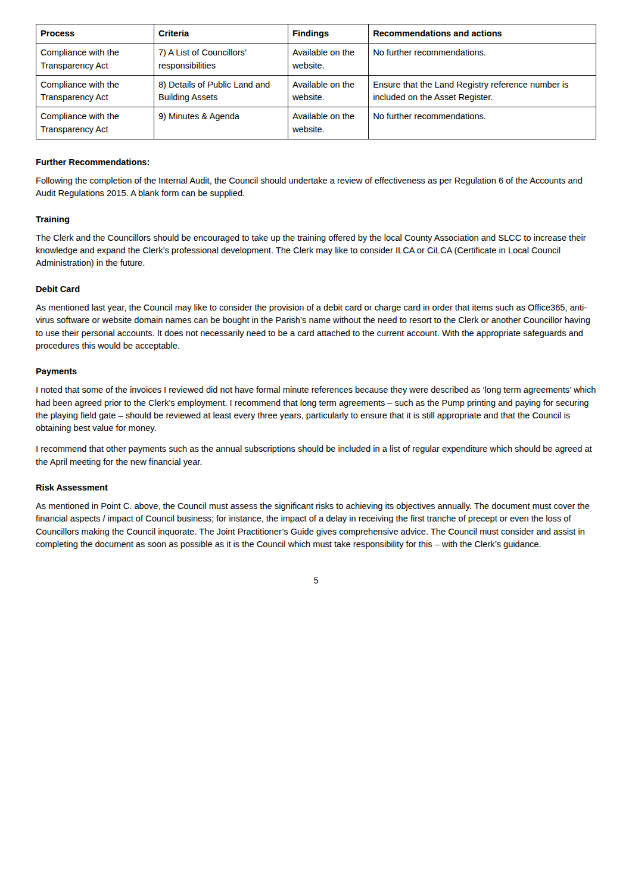| Process | Criteria | Findings | Recommendations and actions |
| --- | --- | --- | --- |
| Compliance with the Transparency Act | 7) A List of Councillors’ responsibilities | Available on the website. | No further recommendations. |
| Compliance with the Transparency Act | 8) Details of Public Land and Building Assets | Available on the website. | Ensure that the Land Registry reference number is included on the Asset Register. |
| Compliance with the Transparency Act | 9) Minutes & Agenda | Available on the website. | No further recommendations. |
Further Recommendations:
Following the completion of the Internal Audit, the Council should undertake a review of effectiveness as per Regulation 6 of the Accounts and Audit Regulations 2015. A blank form can be supplied.
Training
The Clerk and the Councillors should be encouraged to take up the training offered by the local County Association and SLCC to increase their knowledge and expand the Clerk’s professional development. The Clerk may like to consider ILCA or CiLCA (Certificate in Local Council Administration) in the future.
Debit Card
As mentioned last year, the Council may like to consider the provision of a debit card or charge card in order that items such as Office365, anti-virus software or website domain names can be bought in the Parish’s name without the need to resort to the Clerk or another Councillor having to use their personal accounts. It does not necessarily need to be a card attached to the current account. With the appropriate safeguards and procedures this would be acceptable.
Payments
I noted that some of the invoices I reviewed did not have formal minute references because they were described as ‘long term agreements’ which had been agreed prior to the Clerk’s employment. I recommend that long term agreements – such as the Pump printing and paying for securing the playing field gate – should be reviewed at least every three years, particularly to ensure that it is still appropriate and that the Council is obtaining best value for money.
I recommend that other payments such as the annual subscriptions should be included in a list of regular expenditure which should be agreed at the April meeting for the new financial year.
Risk Assessment
As mentioned in Point C. above, the Council must assess the significant risks to achieving its objectives annually. The document must cover the financial aspects / impact of Council business; for instance, the impact of a delay in receiving the first tranche of precept or even the loss of Councillors making the Council inquorate. The Joint Practitioner’s Guide gives comprehensive advice. The Council must consider and assist in completing the document as soon as possible as it is the Council which must take responsibility for this – with the Clerk’s guidance.
5